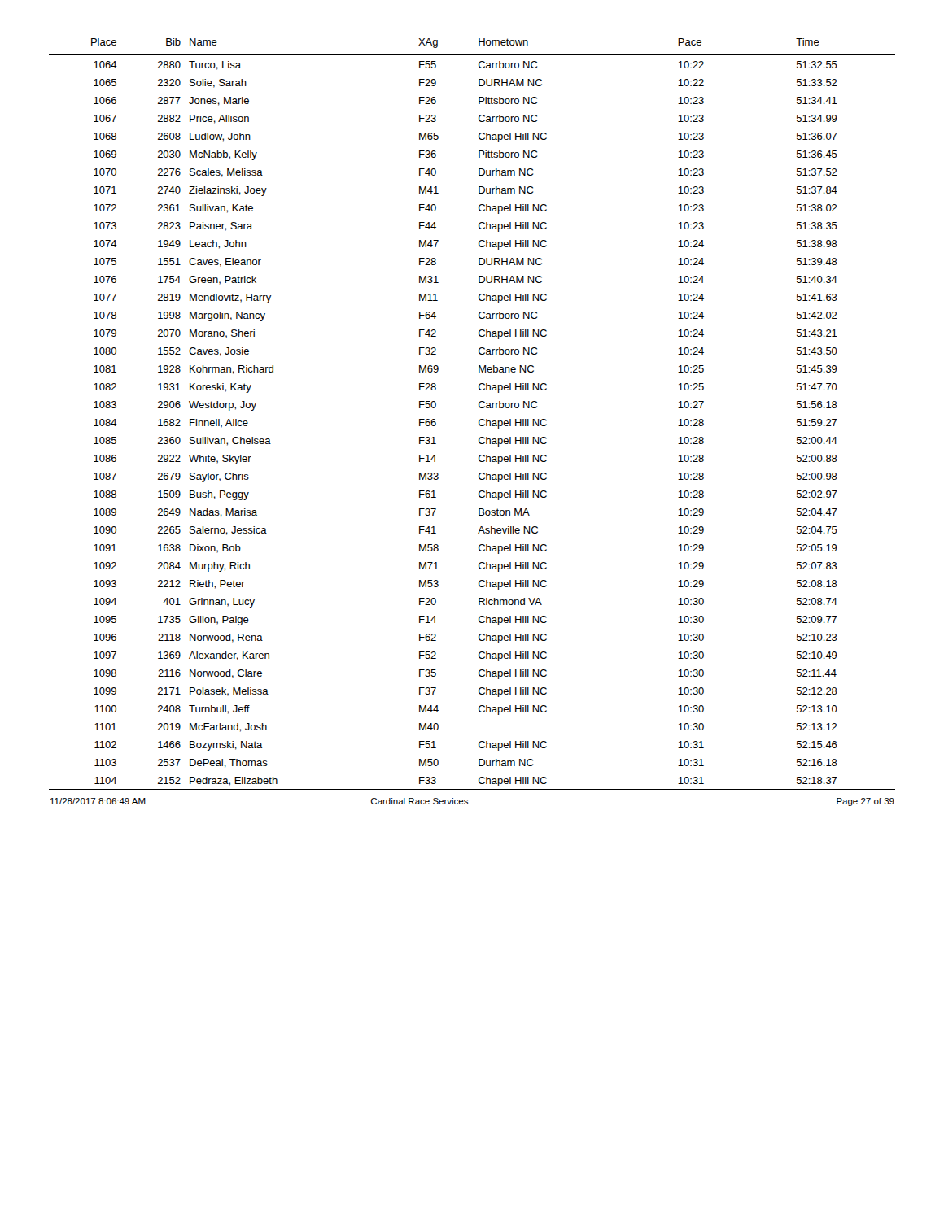| Place | Bib | Name | XAg | Hometown | Pace | Time |
| --- | --- | --- | --- | --- | --- | --- |
| 1064 | 2880 | Turco, Lisa | F55 | Carrboro NC | 10:22 | 51:32.55 |
| 1065 | 2320 | Solie, Sarah | F29 | DURHAM NC | 10:22 | 51:33.52 |
| 1066 | 2877 | Jones, Marie | F26 | Pittsboro NC | 10:23 | 51:34.41 |
| 1067 | 2882 | Price, Allison | F23 | Carrboro NC | 10:23 | 51:34.99 |
| 1068 | 2608 | Ludlow, John | M65 | Chapel Hill NC | 10:23 | 51:36.07 |
| 1069 | 2030 | McNabb, Kelly | F36 | Pittsboro NC | 10:23 | 51:36.45 |
| 1070 | 2276 | Scales, Melissa | F40 | Durham NC | 10:23 | 51:37.52 |
| 1071 | 2740 | Zielazinski, Joey | M41 | Durham NC | 10:23 | 51:37.84 |
| 1072 | 2361 | Sullivan, Kate | F40 | Chapel Hill NC | 10:23 | 51:38.02 |
| 1073 | 2823 | Paisner, Sara | F44 | Chapel Hill NC | 10:23 | 51:38.35 |
| 1074 | 1949 | Leach, John | M47 | Chapel Hill NC | 10:24 | 51:38.98 |
| 1075 | 1551 | Caves, Eleanor | F28 | DURHAM NC | 10:24 | 51:39.48 |
| 1076 | 1754 | Green, Patrick | M31 | DURHAM NC | 10:24 | 51:40.34 |
| 1077 | 2819 | Mendlovitz, Harry | M11 | Chapel Hill NC | 10:24 | 51:41.63 |
| 1078 | 1998 | Margolin, Nancy | F64 | Carrboro NC | 10:24 | 51:42.02 |
| 1079 | 2070 | Morano, Sheri | F42 | Chapel Hill NC | 10:24 | 51:43.21 |
| 1080 | 1552 | Caves, Josie | F32 | Carrboro NC | 10:24 | 51:43.50 |
| 1081 | 1928 | Kohrman, Richard | M69 | Mebane NC | 10:25 | 51:45.39 |
| 1082 | 1931 | Koreski, Katy | F28 | Chapel Hill NC | 10:25 | 51:47.70 |
| 1083 | 2906 | Westdorp, Joy | F50 | Carrboro NC | 10:27 | 51:56.18 |
| 1084 | 1682 | Finnell, Alice | F66 | Chapel Hill NC | 10:28 | 51:59.27 |
| 1085 | 2360 | Sullivan, Chelsea | F31 | Chapel Hill NC | 10:28 | 52:00.44 |
| 1086 | 2922 | White, Skyler | F14 | Chapel Hill NC | 10:28 | 52:00.88 |
| 1087 | 2679 | Saylor, Chris | M33 | Chapel Hill NC | 10:28 | 52:00.98 |
| 1088 | 1509 | Bush, Peggy | F61 | Chapel Hill NC | 10:28 | 52:02.97 |
| 1089 | 2649 | Nadas, Marisa | F37 | Boston MA | 10:29 | 52:04.47 |
| 1090 | 2265 | Salerno, Jessica | F41 | Asheville NC | 10:29 | 52:04.75 |
| 1091 | 1638 | Dixon, Bob | M58 | Chapel Hill NC | 10:29 | 52:05.19 |
| 1092 | 2084 | Murphy, Rich | M71 | Chapel Hill NC | 10:29 | 52:07.83 |
| 1093 | 2212 | Rieth, Peter | M53 | Chapel Hill NC | 10:29 | 52:08.18 |
| 1094 | 401 | Grinnan, Lucy | F20 | Richmond VA | 10:30 | 52:08.74 |
| 1095 | 1735 | Gillon, Paige | F14 | Chapel Hill NC | 10:30 | 52:09.77 |
| 1096 | 2118 | Norwood, Rena | F62 | Chapel Hill NC | 10:30 | 52:10.23 |
| 1097 | 1369 | Alexander, Karen | F52 | Chapel Hill NC | 10:30 | 52:10.49 |
| 1098 | 2116 | Norwood, Clare | F35 | Chapel Hill NC | 10:30 | 52:11.44 |
| 1099 | 2171 | Polasek, Melissa | F37 | Chapel Hill NC | 10:30 | 52:12.28 |
| 1100 | 2408 | Turnbull, Jeff | M44 | Chapel Hill NC | 10:30 | 52:13.10 |
| 1101 | 2019 | McFarland, Josh | M40 | | 10:30 | 52:13.12 |
| 1102 | 1466 | Bozymski, Nata | F51 | Chapel Hill NC | 10:31 | 52:15.46 |
| 1103 | 2537 | DePeal, Thomas | M50 | Durham NC | 10:31 | 52:16.18 |
| 1104 | 2152 | Pedraza, Elizabeth | F33 | Chapel Hill NC | 10:31 | 52:18.37 |
| 11/28/2017 8:06:49 AM | Cardinal Race Services | Page 27 of 39 |